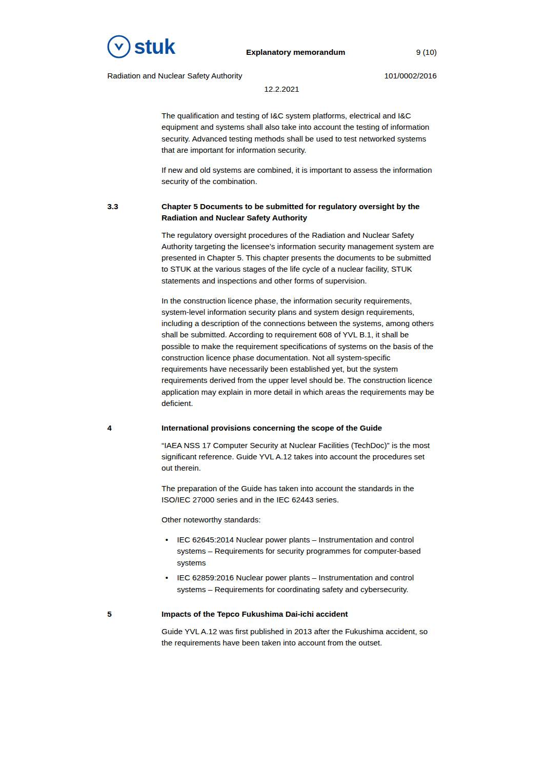stuk
Explanatory memorandum
9 (10)
Radiation and Nuclear Safety Authority
101/0002/2016
12.2.2021
The qualification and testing of I&C system platforms, electrical and I&C equipment and systems shall also take into account the testing of information security. Advanced testing methods shall be used to test networked systems that are important for information security.
If new and old systems are combined, it is important to assess the information security of the combination.
3.3
Chapter 5 Documents to be submitted for regulatory oversight by the Radiation and Nuclear Safety Authority
The regulatory oversight procedures of the Radiation and Nuclear Safety Authority targeting the licensee’s information security management system are presented in Chapter 5. This chapter presents the documents to be submitted to STUK at the various stages of the life cycle of a nuclear facility, STUK statements and inspections and other forms of supervision.
In the construction licence phase, the information security requirements, system-level information security plans and system design requirements, including a description of the connections between the systems, among others shall be submitted. According to requirement 608 of YVL B.1, it shall be possible to make the requirement specifications of systems on the basis of the construction licence phase documentation. Not all system-specific requirements have necessarily been established yet, but the system requirements derived from the upper level should be. The construction licence application may explain in more detail in which areas the requirements may be deficient.
4
International provisions concerning the scope of the Guide
“IAEA NSS 17 Computer Security at Nuclear Facilities (TechDoc)” is the most significant reference. Guide YVL A.12 takes into account the procedures set out therein.
The preparation of the Guide has taken into account the standards in the ISO/IEC 27000 series and in the IEC 62443 series.
Other noteworthy standards:
IEC 62645:2014 Nuclear power plants – Instrumentation and control systems – Requirements for security programmes for computer-based systems
IEC 62859:2016 Nuclear power plants – Instrumentation and control systems – Requirements for coordinating safety and cybersecurity.
5
Impacts of the Tepco Fukushima Dai-ichi accident
Guide YVL A.12 was first published in 2013 after the Fukushima accident, so the requirements have been taken into account from the outset.